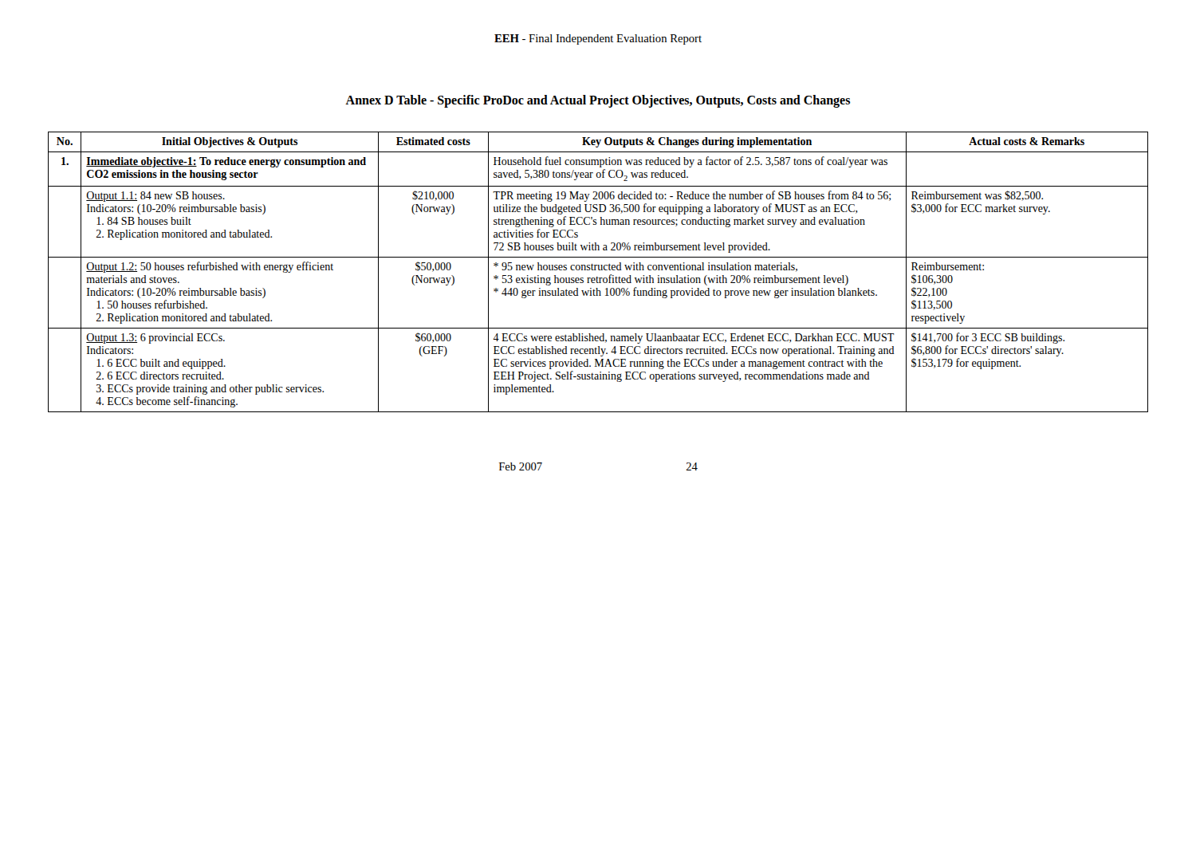EEH - Final Independent Evaluation Report
Annex D Table - Specific ProDoc and Actual Project Objectives, Outputs, Costs and Changes
| No. | Initial Objectives & Outputs | Estimated costs | Key Outputs & Changes during implementation | Actual costs & Remarks |
| --- | --- | --- | --- | --- |
| 1. | Immediate objective-1: To reduce energy consumption and CO2 emissions in the housing sector | | Household fuel consumption was reduced by a factor of 2.5. 3,587 tons of coal/year was saved, 5,380 tons/year of CO 2 was reduced. | |
| | Output 1.1: 84 new SB houses. Indicators: (10-20% reimbursable basis) 84 SB houses built Replication monitored and tabulated. | $210,000 (Norway) | TPR meeting 19 May 2006 decided to: - Reduce the number of SB houses from 84 to 56; utilize the budgeted USD 36,500 for equipping a laboratory of MUST as an ECC, strengthening of ECC's human resources; conducting market survey and evaluation activities for ECCs 72 SB houses built with a 20% reimbursement level provided. | Reimbursement was $82,500. $3,000 for ECC market survey. |
| | Output 1.2: 50 houses refurbished with energy efficient materials and stoves. Indicators: (10-20% reimbursable basis) 50 houses refurbished. Replication monitored and tabulated. | $50,000 (Norway) | * 95 new houses constructed with conventional insulation materials, * 53 existing houses retrofitted with insulation (with 20% reimbursement level) * 440 ger insulated with 100% funding provided to prove new ger insulation blankets. | Reimbursement: $106,300 $22,100 $113,500 respectively |
| | Output 1.3: 6 provincial ECCs. Indicators: 6 ECC built and equipped. 6 ECC directors recruited. ECCs provide training and other public services. ECCs become self-financing. | $60,000 (GEF) | 4 ECCs were established, namely Ulaanbaatar ECC, Erdenet ECC, Darkhan ECC. MUST ECC established recently. 4 ECC directors recruited. ECCs now operational. Training and EC services provided. MACE running the ECCs under a management contract with the EEH Project. Self-sustaining ECC operations surveyed, recommendations made and implemented. | $141,700 for 3 ECC SB buildings. $6,800 for ECCs' directors' salary. $153,179 for equipment. |
Feb 2007 24